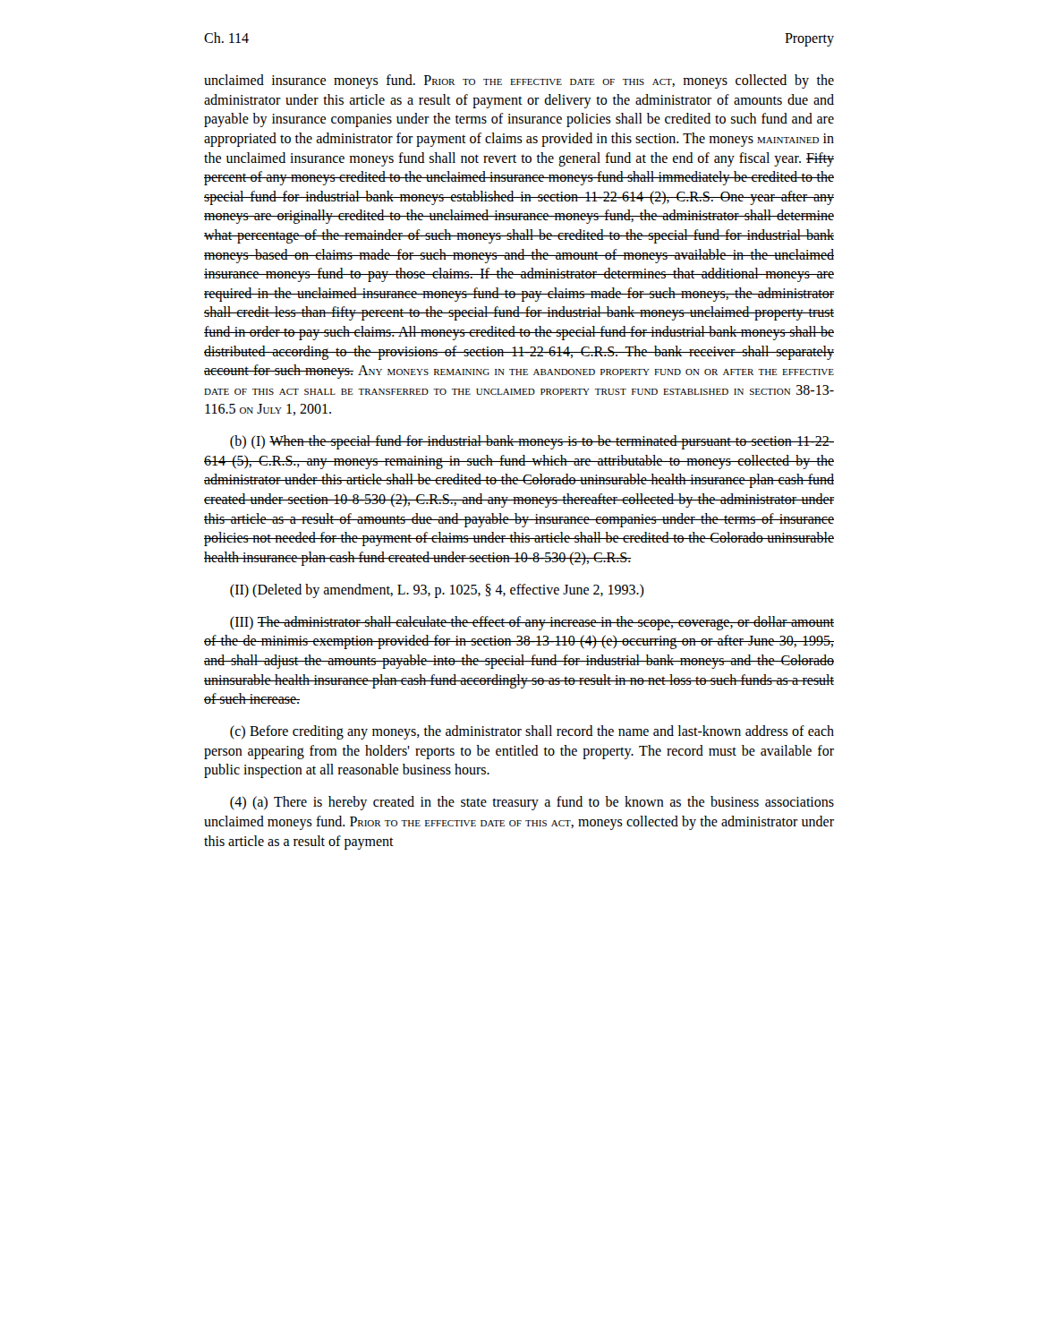Ch. 114 Property
unclaimed insurance moneys fund. Prior to the effective date of this act, moneys collected by the administrator under this article as a result of payment or delivery to the administrator of amounts due and payable by insurance companies under the terms of insurance policies shall be credited to such fund and are appropriated to the administrator for payment of claims as provided in this section. The moneys maintained in the unclaimed insurance moneys fund shall not revert to the general fund at the end of any fiscal year. Fifty percent of any moneys credited to the unclaimed insurance moneys fund shall immediately be credited to the special fund for industrial bank moneys established in section 11-22-614 (2), C.R.S. One year after any moneys are originally credited to the unclaimed insurance moneys fund, the administrator shall determine what percentage of the remainder of such moneys shall be credited to the special fund for industrial bank moneys based on claims made for such moneys and the amount of moneys available in the unclaimed insurance moneys fund to pay those claims. If the administrator determines that additional moneys are required in the unclaimed insurance moneys fund to pay claims made for such moneys, the administrator shall credit less than fifty percent to the special fund for industrial bank moneys unclaimed property trust fund in order to pay such claims. All moneys credited to the special fund for industrial bank moneys shall be distributed according to the provisions of section 11-22-614, C.R.S. The bank receiver shall separately account for such moneys. Any moneys remaining in the abandoned property fund on or after the effective date of this act shall be transferred to the unclaimed property trust fund established in section 38-13-116.5 on July 1, 2001.
(b) (I) When the special fund for industrial bank moneys is to be terminated pursuant to section 11-22-614 (5), C.R.S., any moneys remaining in such fund which are attributable to moneys collected by the administrator under this article shall be credited to the Colorado uninsurable health insurance plan cash fund created under section 10-8-530 (2), C.R.S., and any moneys thereafter collected by the administrator under this article as a result of amounts due and payable by insurance companies under the terms of insurance policies not needed for the payment of claims under this article shall be credited to the Colorado uninsurable health insurance plan cash fund created under section 10-8-530 (2), C.R.S.
(II) (Deleted by amendment, L. 93, p. 1025, § 4, effective June 2, 1993.)
(III) The administrator shall calculate the effect of any increase in the scope, coverage, or dollar amount of the de minimis exemption provided for in section 38-13-110 (4) (e) occurring on or after June 30, 1995, and shall adjust the amounts payable into the special fund for industrial bank moneys and the Colorado uninsurable health insurance plan cash fund accordingly so as to result in no net loss to such funds as a result of such increase.
(c) Before crediting any moneys, the administrator shall record the name and last-known address of each person appearing from the holders' reports to be entitled to the property. The record must be available for public inspection at all reasonable business hours.
(4) (a) There is hereby created in the state treasury a fund to be known as the business associations unclaimed moneys fund. Prior to the effective date of this act, moneys collected by the administrator under this article as a result of payment